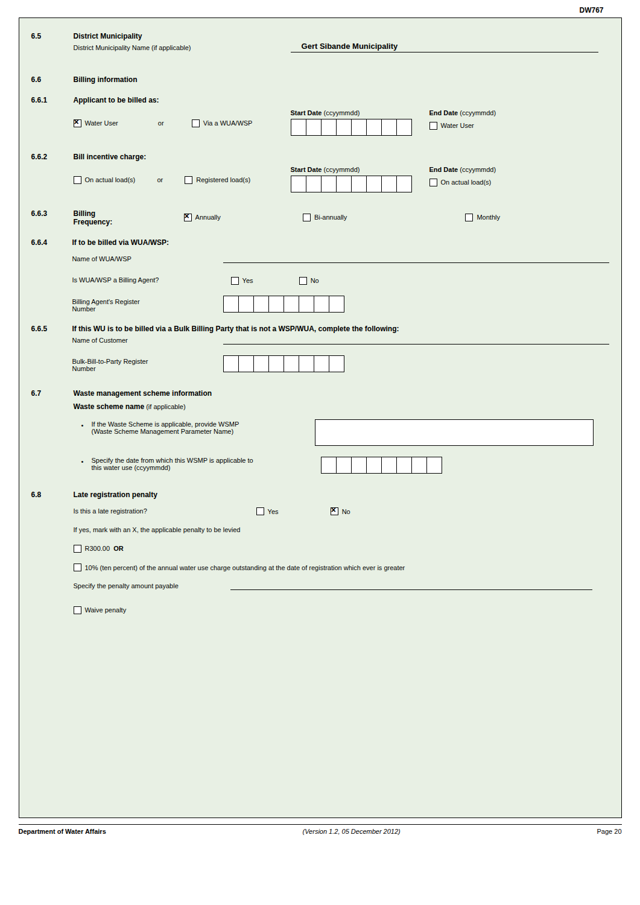DW767
| 6.5 | District Municipality |
| | District Municipality Name (if applicable) | Gert Sibande Municipality |
| 6.6 | Billing information |
| 6.6.1 | Applicant to be billed as: |
| | / / Start Date (ccyymmdd) / End Date (ccyymmdd) / / Water User or Via a WUA/WSP / / Water User / |
| 6.6.2 | Bill incentive charge: |
| | / / Start Date (ccyymmdd) / End Date (ccyymmdd) / / On actual load(s) or Registered load(s) / / On actual load(s) / |
| 6.6.3 | Billing Frequency: | Annually Bi-annually Monthly |
| 6.6.4 | If to be billed via WUA/WSP: |
| | Name of WUA/WSP | |
| | Is WUA/WSP a Billing Agent? | Yes No |
| | Billing Agent's Register Number | |
| 6.6.5 | If this WU is to be billed via a Bulk Billing Party that is not a WSP/WUA, complete the following: |
| | Name of Customer | |
| | Bulk-Bill-to-Party Register Number | |
| 6.7 | Waste management scheme information |
| | Waste scheme name (if applicable) |
| | / • / If the Waste Scheme is applicable, provide WSMP (Waste Scheme Management Parameter Name) / / |
| | / • / Specify the date from which this WSMP is applicable to this water use (ccyymmdd) / / |
| 6.8 | Late registration penalty |
| | Is this a late registration? | Yes No |
| | If yes, mark with an X, the applicable penalty to be levied |
| | R300.00 OR |
| | 10% (ten percent) of the annual water use charge outstanding at the date of registration which ever is greater |
| | Specify the penalty amount payable | |
| | Waive penalty |
Department of Water Affairs Page 20
(Version 1.2, 05 December 2012)